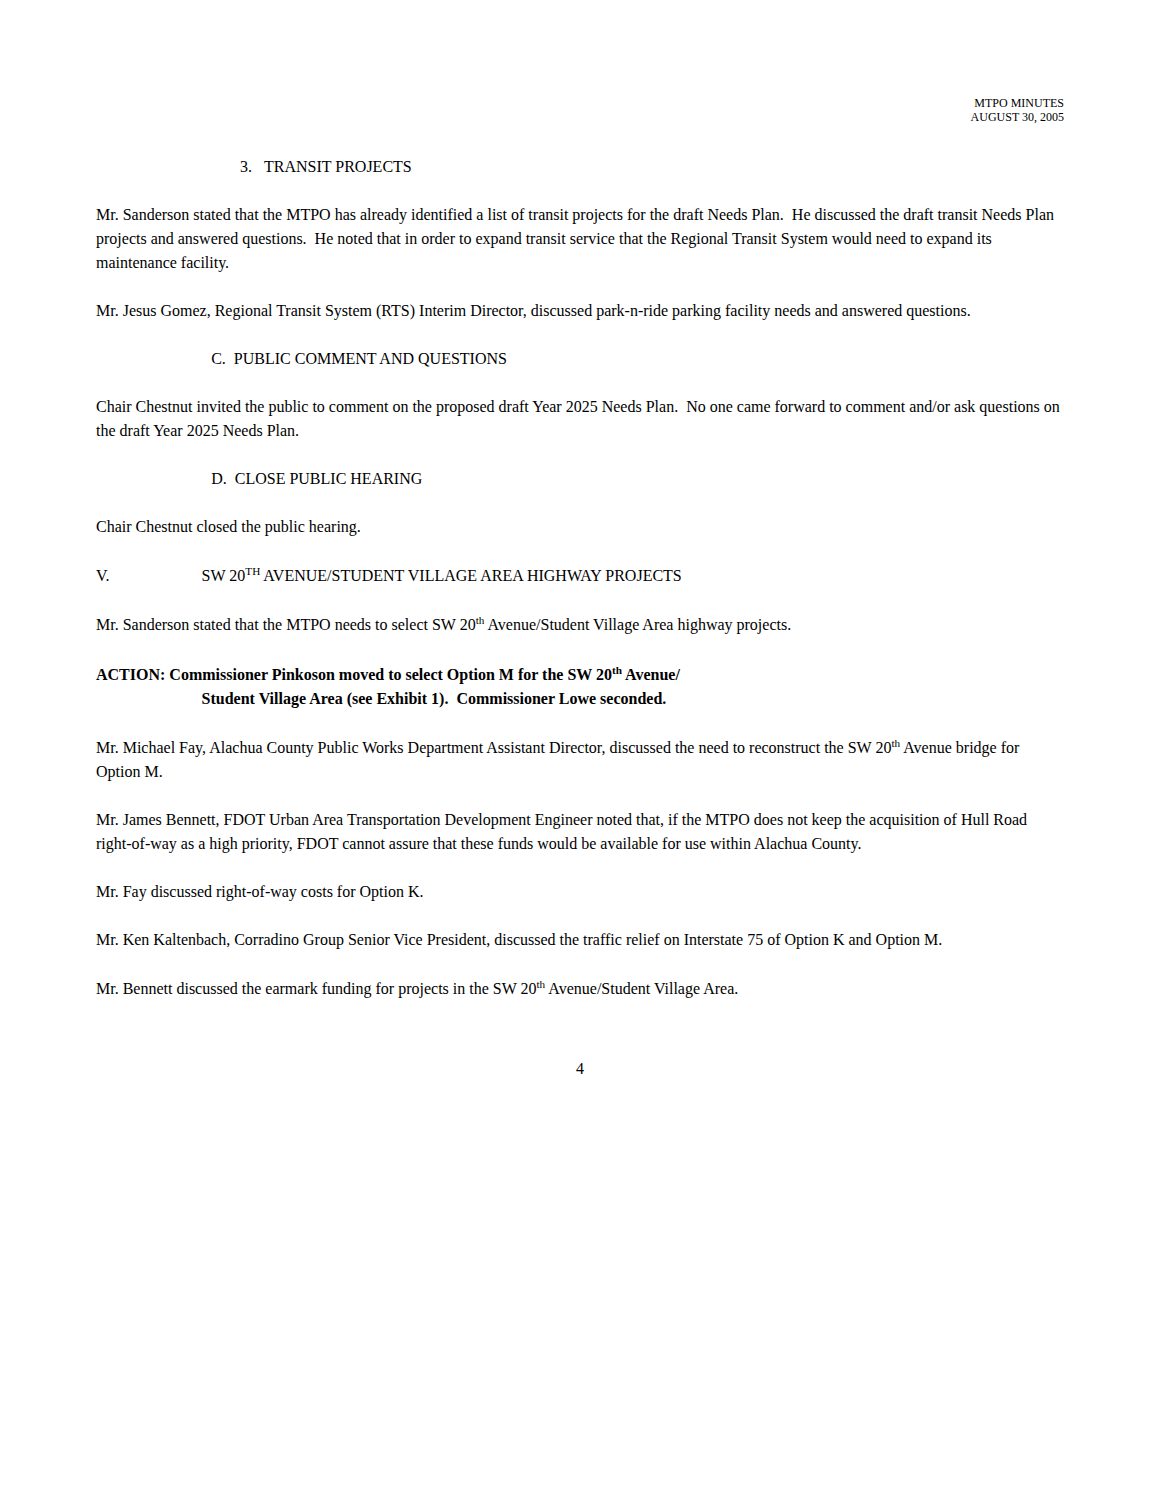MTPO MINUTES
AUGUST 30, 2005
3. TRANSIT PROJECTS
Mr. Sanderson stated that the MTPO has already identified a list of transit projects for the draft Needs Plan. He discussed the draft transit Needs Plan projects and answered questions. He noted that in order to expand transit service that the Regional Transit System would need to expand its maintenance facility.
Mr. Jesus Gomez, Regional Transit System (RTS) Interim Director, discussed park-n-ride parking facility needs and answered questions.
C. PUBLIC COMMENT AND QUESTIONS
Chair Chestnut invited the public to comment on the proposed draft Year 2025 Needs Plan. No one came forward to comment and/or ask questions on the draft Year 2025 Needs Plan.
D. CLOSE PUBLIC HEARING
Chair Chestnut closed the public hearing.
V. SW 20TH AVENUE/STUDENT VILLAGE AREA HIGHWAY PROJECTS
Mr. Sanderson stated that the MTPO needs to select SW 20th Avenue/Student Village Area highway projects.
ACTION: Commissioner Pinkoson moved to select Option M for the SW 20th Avenue/Student Village Area (see Exhibit 1). Commissioner Lowe seconded.
Mr. Michael Fay, Alachua County Public Works Department Assistant Director, discussed the need to reconstruct the SW 20th Avenue bridge for Option M.
Mr. James Bennett, FDOT Urban Area Transportation Development Engineer noted that, if the MTPO does not keep the acquisition of Hull Road right-of-way as a high priority, FDOT cannot assure that these funds would be available for use within Alachua County.
Mr. Fay discussed right-of-way costs for Option K.
Mr. Ken Kaltenbach, Corradino Group Senior Vice President, discussed the traffic relief on Interstate 75 of Option K and Option M.
Mr. Bennett discussed the earmark funding for projects in the SW 20th Avenue/Student Village Area.
4